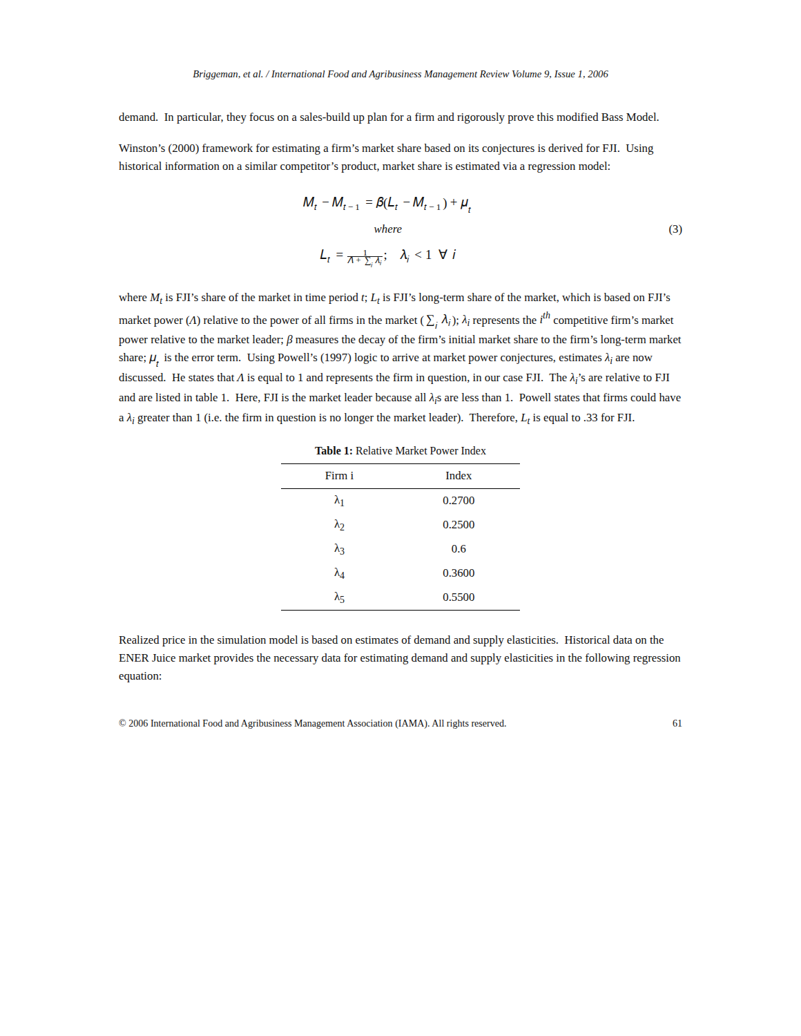Briggeman, et al. / International Food and Agribusiness Management Review Volume 9, Issue 1, 2006
demand. In particular, they focus on a sales‑build up plan for a firm and rigorously prove this modified Bass Model.
Winston’s (2000) framework for estimating a firm’s market share based on its conjectures is derived for FJI. Using historical information on a similar competitor’s product, market share is estimated via a regression model:
Mt − Mt−1 = β ( Lt − Mt−1 ) + μt
where
(3)
Lt = 1 Λ + ∑ i λi ; λi < 1 ∀ i
where Mt is FJI’s share of the market in time period t; Lt is FJI’s long‑term share of the market, which is based on FJI’s market power (Λ) relative to the power of all firms in the market (∑iλi); λi represents the ith competitive firm’s market power relative to the market leader; β measures the decay of the firm’s initial market share to the firm’s long‑term market share; μt is the error term. Using Powell’s (1997) logic to arrive at market power conjectures, estimates λi are now discussed. He states that Λ is equal to 1 and represents the firm in question, in our case FJI. The λi’s are relative to FJI and are listed in table 1. Here, FJI is the market leader because all λis are less than 1. Powell states that firms could have a λi greater than 1 (i.e. the firm in question is no longer the market leader). Therefore, Lt is equal to .33 for FJI.
Table 1: Relative Market Power Index
| Firm i | Index |
| --- | --- |
| λ 1 | 0.2700 |
| λ 2 | 0.2500 |
| λ 3 | 0.6 |
| λ 4 | 0.3600 |
| λ 5 | 0.5500 |
Realized price in the simulation model is based on estimates of demand and supply elasticities. Historical data on the ENER Juice market provides the necessary data for estimating demand and supply elasticities in the following regression equation:
© 2006 International Food and Agribusiness Management Association (IAMA). All rights reserved. 61